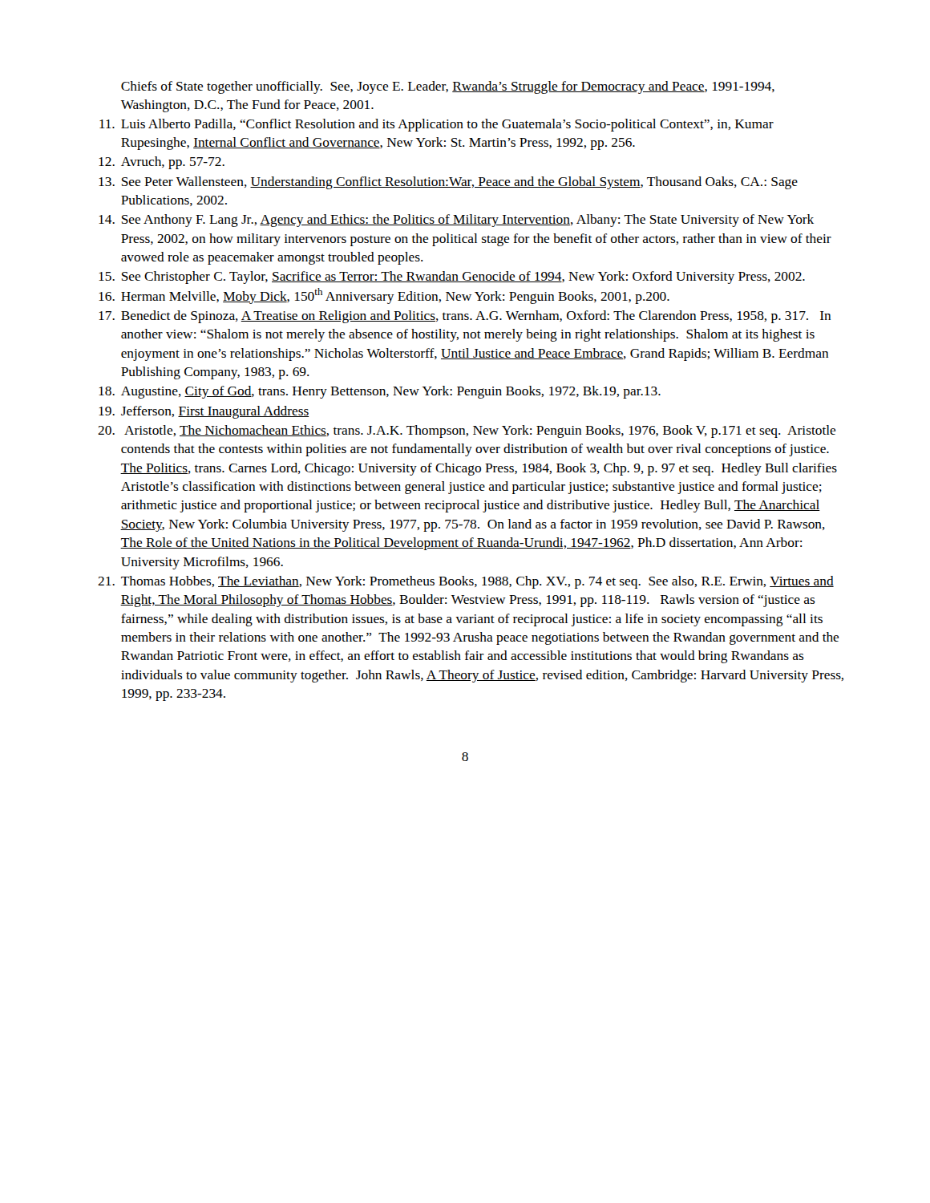Chiefs of State together unofficially. See, Joyce E. Leader, Rwanda’s Struggle for Democracy and Peace, 1991-1994, Washington, D.C., The Fund for Peace, 2001.
11. Luis Alberto Padilla, “Conflict Resolution and its Application to the Guatemala’s Socio-political Context”, in, Kumar Rupesinghe, Internal Conflict and Governance, New York: St. Martin’s Press, 1992, pp. 256.
12. Avruch, pp. 57-72.
13. See Peter Wallensteen, Understanding Conflict Resolution:War, Peace and the Global System, Thousand Oaks, CA.: Sage Publications, 2002.
14. See Anthony F. Lang Jr., Agency and Ethics: the Politics of Military Intervention, Albany: The State University of New York Press, 2002, on how military intervenors posture on the political stage for the benefit of other actors, rather than in view of their avowed role as peacemaker amongst troubled peoples.
15. See Christopher C. Taylor, Sacrifice as Terror: The Rwandan Genocide of 1994, New York: Oxford University Press, 2002.
16. Herman Melville, Moby Dick, 150th Anniversary Edition, New York: Penguin Books, 2001, p.200.
17. Benedict de Spinoza, A Treatise on Religion and Politics, trans. A.G. Wernham, Oxford: The Clarendon Press, 1958, p. 317. In another view: “Shalom is not merely the absence of hostility, not merely being in right relationships. Shalom at its highest is enjoyment in one’s relationships.” Nicholas Wolterstorff, Until Justice and Peace Embrace, Grand Rapids; William B. Eerdman Publishing Company, 1983, p. 69.
18. Augustine, City of God, trans. Henry Bettenson, New York: Penguin Books, 1972, Bk.19, par.13.
19. Jefferson, First Inaugural Address
20. Aristotle, The Nichomachean Ethics, trans. J.A.K. Thompson, New York: Penguin Books, 1976, Book V, p.171 et seq. Aristotle contends that the contests within polities are not fundamentally over distribution of wealth but over rival conceptions of justice. The Politics, trans. Carnes Lord, Chicago: University of Chicago Press, 1984, Book 3, Chp. 9, p. 97 et seq. Hedley Bull clarifies Aristotle’s classification with distinctions between general justice and particular justice; substantive justice and formal justice; arithmetic justice and proportional justice; or between reciprocal justice and distributive justice. Hedley Bull, The Anarchical Society, New York: Columbia University Press, 1977, pp. 75-78. On land as a factor in 1959 revolution, see David P. Rawson, The Role of the United Nations in the Political Development of Ruanda-Urundi, 1947-1962, Ph.D dissertation, Ann Arbor: University Microfilms, 1966.
21. Thomas Hobbes, The Leviathan, New York: Prometheus Books, 1988, Chp. XV., p. 74 et seq. See also, R.E. Erwin, Virtues and Right, The Moral Philosophy of Thomas Hobbes, Boulder: Westview Press, 1991, pp. 118-119. Rawls version of “justice as fairness,” while dealing with distribution issues, is at base a variant of reciprocal justice: a life in society encompassing “all its members in their relations with one another.” The 1992-93 Arusha peace negotiations between the Rwandan government and the Rwandan Patriotic Front were, in effect, an effort to establish fair and accessible institutions that would bring Rwandans as individuals to value community together. John Rawls, A Theory of Justice, revised edition, Cambridge: Harvard University Press, 1999, pp. 233-234.
8